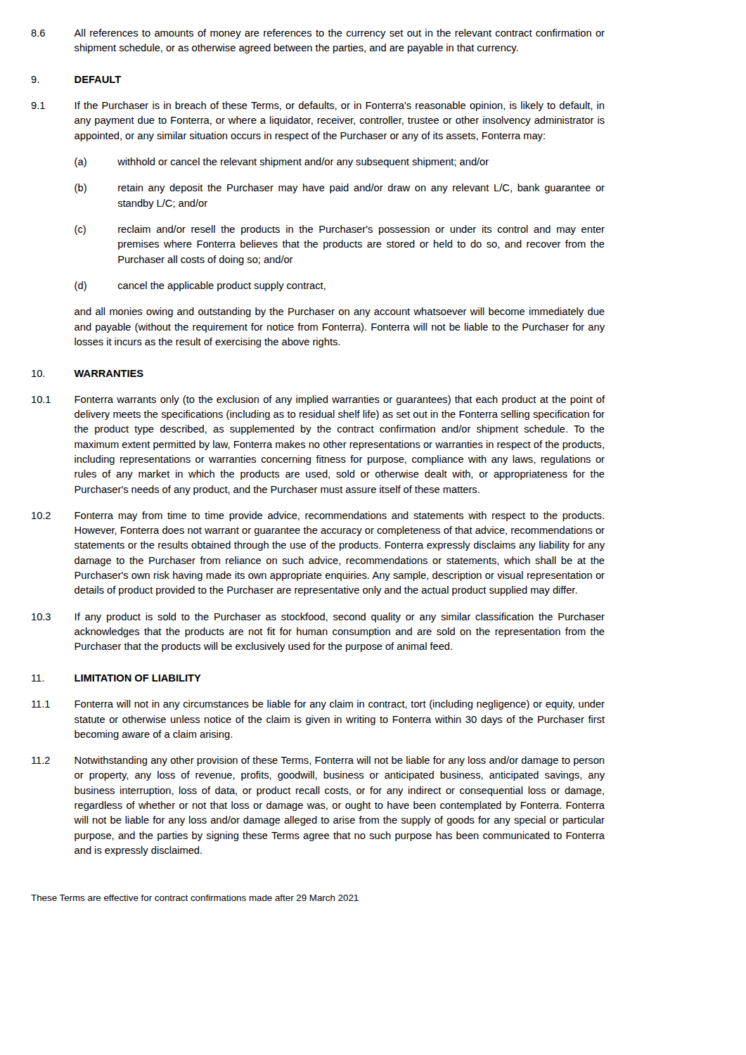8.6
All references to amounts of money are references to the currency set out in the relevant contract confirmation or shipment schedule, or as otherwise agreed between the parties, and are payable in that currency.
9. DEFAULT
9.1
If the Purchaser is in breach of these Terms, or defaults, or in Fonterra's reasonable opinion, is likely to default, in any payment due to Fonterra, or where a liquidator, receiver, controller, trustee or other insolvency administrator is appointed, or any similar situation occurs in respect of the Purchaser or any of its assets, Fonterra may:
(a)
withhold or cancel the relevant shipment and/or any subsequent shipment; and/or
(b)
retain any deposit the Purchaser may have paid and/or draw on any relevant L/C, bank guarantee or standby L/C; and/or
(c)
reclaim and/or resell the products in the Purchaser's possession or under its control and may enter premises where Fonterra believes that the products are stored or held to do so, and recover from the Purchaser all costs of doing so; and/or
(d)
cancel the applicable product supply contract,
and all monies owing and outstanding by the Purchaser on any account whatsoever will become immediately due and payable (without the requirement for notice from Fonterra). Fonterra will not be liable to the Purchaser for any losses it incurs as the result of exercising the above rights.
10. WARRANTIES
10.1
Fonterra warrants only (to the exclusion of any implied warranties or guarantees) that each product at the point of delivery meets the specifications (including as to residual shelf life) as set out in the Fonterra selling specification for the product type described, as supplemented by the contract confirmation and/or shipment schedule. To the maximum extent permitted by law, Fonterra makes no other representations or warranties in respect of the products, including representations or warranties concerning fitness for purpose, compliance with any laws, regulations or rules of any market in which the products are used, sold or otherwise dealt with, or appropriateness for the Purchaser's needs of any product, and the Purchaser must assure itself of these matters.
10.2
Fonterra may from time to time provide advice, recommendations and statements with respect to the products. However, Fonterra does not warrant or guarantee the accuracy or completeness of that advice, recommendations or statements or the results obtained through the use of the products. Fonterra expressly disclaims any liability for any damage to the Purchaser from reliance on such advice, recommendations or statements, which shall be at the Purchaser's own risk having made its own appropriate enquiries. Any sample, description or visual representation or details of product provided to the Purchaser are representative only and the actual product supplied may differ.
10.3
If any product is sold to the Purchaser as stockfood, second quality or any similar classification the Purchaser acknowledges that the products are not fit for human consumption and are sold on the representation from the Purchaser that the products will be exclusively used for the purpose of animal feed.
11. LIMITATION OF LIABILITY
11.1
Fonterra will not in any circumstances be liable for any claim in contract, tort (including negligence) or equity, under statute or otherwise unless notice of the claim is given in writing to Fonterra within 30 days of the Purchaser first becoming aware of a claim arising.
11.2
Notwithstanding any other provision of these Terms, Fonterra will not be liable for any loss and/or damage to person or property, any loss of revenue, profits, goodwill, business or anticipated business, anticipated savings, any business interruption, loss of data, or product recall costs, or for any indirect or consequential loss or damage, regardless of whether or not that loss or damage was, or ought to have been contemplated by Fonterra. Fonterra will not be liable for any loss and/or damage alleged to arise from the supply of goods for any special or particular purpose, and the parties by signing these Terms agree that no such purpose has been communicated to Fonterra and is expressly disclaimed.
These Terms are effective for contract confirmations made after 29 March 2021